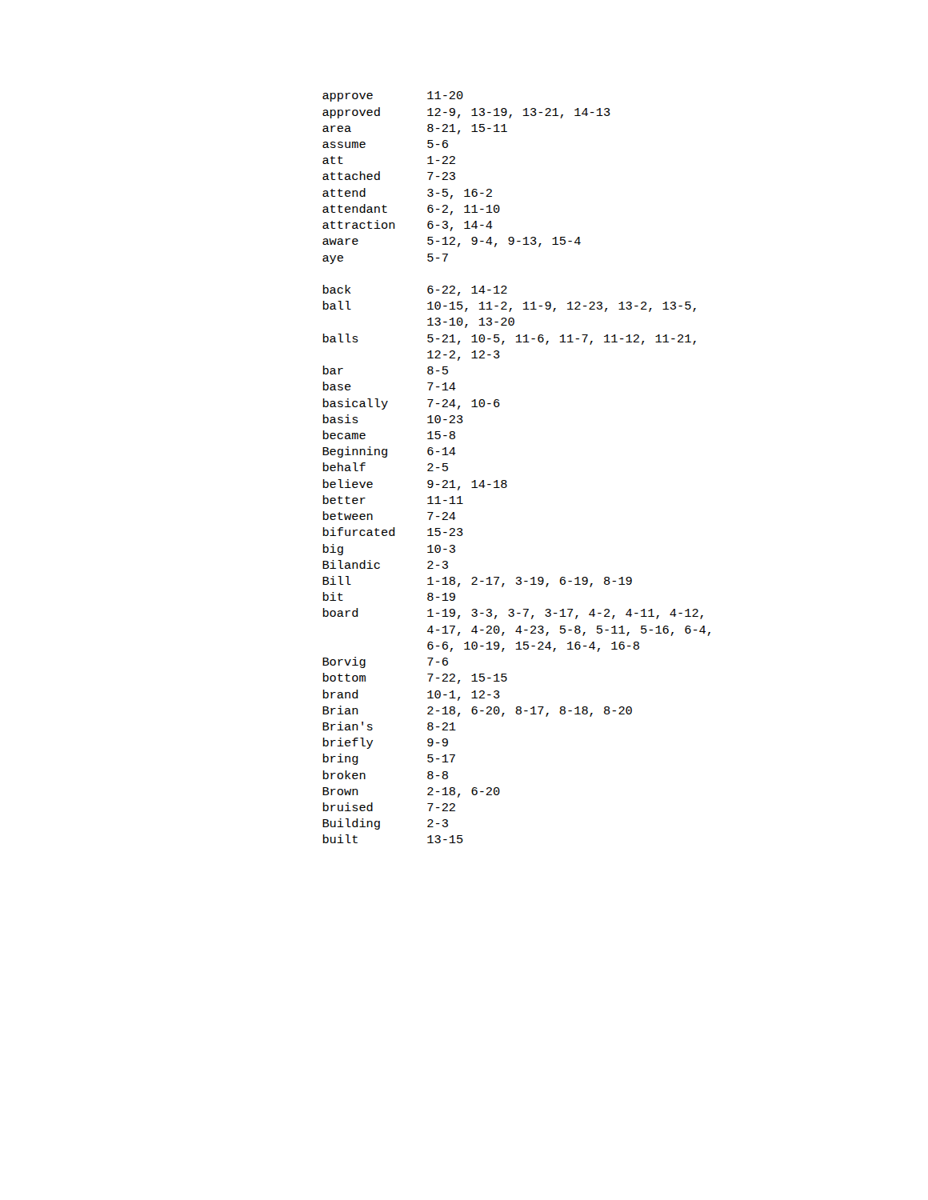| approve | 11-20 |
| approved | 12-9, 13-19, 13-21, 14-13 |
| area | 8-21, 15-11 |
| assume | 5-6 |
| att | 1-22 |
| attached | 7-23 |
| attend | 3-5, 16-2 |
| attendant | 6-2, 11-10 |
| attraction | 6-3, 14-4 |
| aware | 5-12, 9-4, 9-13, 15-4 |
| aye | 5-7 |
| back | 6-22, 14-12 |
| ball | 10-15, 11-2, 11-9, 12-23, 13-2, 13-5, 13-10, 13-20 |
| balls | 5-21, 10-5, 11-6, 11-7, 11-12, 11-21, 12-2, 12-3 |
| bar | 8-5 |
| base | 7-14 |
| basically | 7-24, 10-6 |
| basis | 10-23 |
| became | 15-8 |
| Beginning | 6-14 |
| behalf | 2-5 |
| believe | 9-21, 14-18 |
| better | 11-11 |
| between | 7-24 |
| bifurcated | 15-23 |
| big | 10-3 |
| Bilandic | 2-3 |
| Bill | 1-18, 2-17, 3-19, 6-19, 8-19 |
| bit | 8-19 |
| board | 1-19, 3-3, 3-7, 3-17, 4-2, 4-11, 4-12, 4-17, 4-20, 4-23, 5-8, 5-11, 5-16, 6-4, 6-6, 10-19, 15-24, 16-4, 16-8 |
| Borvig | 7-6 |
| bottom | 7-22, 15-15 |
| brand | 10-1, 12-3 |
| Brian | 2-18, 6-20, 8-17, 8-18, 8-20 |
| Brian's | 8-21 |
| briefly | 9-9 |
| bring | 5-17 |
| broken | 8-8 |
| Brown | 2-18, 6-20 |
| bruised | 7-22 |
| Building | 2-3 |
| built | 13-15 |